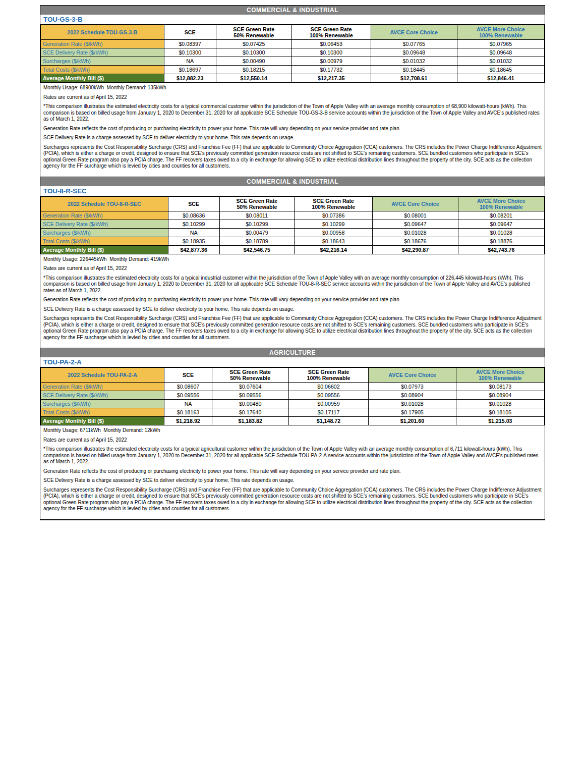COMMERCIAL & INDUSTRIAL
TOU-GS-3-B
| 2022 Schedule TOU-GS-3-B | SCE | SCE Green Rate 50% Renewable | SCE Green Rate 100% Renewable | AVCE Core Choice | AVCE More Choice 100% Renewable |
| --- | --- | --- | --- | --- | --- |
| Generation Rate ($/kWh) | $0.08397 | $0.07425 | $0.06453 | $0.07765 | $0.07965 |
| SCE Delivery Rate ($/kWh) | $0.10300 | $0.10300 | $0.10300 | $0.09648 | $0.09648 |
| Surcharges ($/kWh) | NA | $0.00490 | $0.00979 | $0.01032 | $0.01032 |
| Total Costs ($/kWh) | $0.18697 | $0.18215 | $0.17732 | $0.18445 | $0.18645 |
| Average Monthly Bill ($) | $12,882.23 | $12,550.14 | $12,217.35 | $12,708.61 | $12,846.41 |
Monthly Usage: 68900kWh Monthly Demand: 135kWh
Rates are current as of April 15, 2022
*This comparison illustrates the estimated electricity costs for a typical commercial customer within the jurisdiction of the Town of Apple Valley with an average monthly consumption of 68,900 kilowatt-hours (kWh). This comparison is based on billed usage from January 1, 2020 to December 31, 2020 for all applicable SCE Schedule TOU-GS-3-B service accounts within the jurisdiction of the Town of Apple Valley and AVCE's published rates as of March 1, 2022.
Generation Rate reflects the cost of producing or purchasing electricity to power your home. This rate will vary depending on your service provider and rate plan.
SCE Delivery Rate is a charge assessed by SCE to deliver electricity to your home. This rate depends on usage.
Surcharges represents the Cost Responsibility Surcharge (CRS) and Franchise Fee (FF) that are applicable to Community Choice Aggregation (CCA) customers. The CRS includes the Power Charge Indifference Adjustment (PCIA), which is either a charge or credit, designed to ensure that SCE's previously committed generation resource costs are not shifted to SCE's remaining customers. SCE bundled customers who participate in SCE's optional Green Rate program also pay a PCIA charge. The FF recovers taxes owed to a city in exchange for allowing SCE to utilize electrical distribution lines throughout the property of the city. SCE acts as the collection agency for the FF surcharge which is levied by cities and counties for all customers.
COMMERCIAL & INDUSTRIAL
TOU-8-R-SEC
| 2022 Schedule TOU-8-R-SEC | SCE | SCE Green Rate 50% Renewable | SCE Green Rate 100% Renewable | AVCE Core Choice | AVCE More Choice 100% Renewable |
| --- | --- | --- | --- | --- | --- |
| Generation Rate ($/kWh) | $0.08636 | $0.08011 | $0.07386 | $0.08001 | $0.08201 |
| SCE Delivery Rate ($/kWh) | $0.10299 | $0.10299 | $0.10299 | $0.09647 | $0.09647 |
| Surcharges ($/kWh) | NA | $0.00479 | $0.00958 | $0.01028 | $0.01028 |
| Total Costs ($/kWh) | $0.18935 | $0.18789 | $0.18643 | $0.18676 | $0.18876 |
| Average Monthly Bill ($) | $42,877.36 | $42,546.75 | $42,216.14 | $42,290.87 | $42,743.76 |
Monthly Usage: 226445kWh Monthly Demand: 419kWh
Rates are current as of April 15, 2022
*This comparison illustrates the estimated electricity costs for a typical industrial customer within the jurisdiction of the Town of Apple Valley with an average monthly consumption of 226,445 kilowatt-hours (kWh). This comparison is based on billed usage from January 1, 2020 to December 31, 2020 for all applicable SCE Schedule TOU-8-R-SEC service accounts within the jurisdiction of the Town of Apple Valley and AVCE's published rates as of March 1, 2022.
Generation Rate reflects the cost of producing or purchasing electricity to power your home. This rate will vary depending on your service provider and rate plan.
SCE Delivery Rate is a charge assessed by SCE to deliver electricity to your home. This rate depends on usage.
Surcharges represents the Cost Responsibility Surcharge (CRS) and Franchise Fee (FF) that are applicable to Community Choice Aggregation (CCA) customers. The CRS includes the Power Charge Indifference Adjustment (PCIA), which is either a charge or credit, designed to ensure that SCE's previously committed generation resource costs are not shifted to SCE's remaining customers. SCE bundled customers who participate in SCE's optional Green Rate program also pay a PCIA charge. The FF recovers taxes owed to a city in exchange for allowing SCE to utilize electrical distribution lines throughout the property of the city. SCE acts as the collection agency for the FF surcharge which is levied by cities and counties for all customers.
AGRICULTURE
TOU-PA-2-A
| 2022 Schedule TOU-PA-2-A | SCE | SCE Green Rate 50% Renewable | SCE Green Rate 100% Renewable | AVCE Core Choice | AVCE More Choice 100% Renewable |
| --- | --- | --- | --- | --- | --- |
| Generation Rate ($/kWh) | $0.08607 | $0.07604 | $0.06602 | $0.07973 | $0.08173 |
| SCE Delivery Rate ($/kWh) | $0.09556 | $0.09556 | $0.09556 | $0.08904 | $0.08904 |
| Surcharges ($/kWh) | NA | $0.00480 | $0.00959 | $0.01028 | $0.01028 |
| Total Costs ($/kWh) | $0.18163 | $0.17640 | $0.17117 | $0.17905 | $0.18105 |
| Average Monthly Bill ($) | $1,218.92 | $1,183.82 | $1,148.72 | $1,201.60 | $1,215.03 |
Monthly Usage: 6711kWh Monthly Demand: 12kWh
Rates are current as of April 15, 2022
*This comparison illustrates the estimated electricity costs for a typical agricultural customer within the jurisdiction of the Town of Apple Valley with an average monthly consumption of 6,711 kilowatt-hours (kWh). This comparison is based on billed usage from January 1, 2020 to December 31, 2020 for all applicable SCE Schedule TOU-PA-2-A service accounts within the jurisdiction of the Town of Apple Valley and AVCE's published rates as of March 1, 2022.
Generation Rate reflects the cost of producing or purchasing electricity to power your home. This rate will vary depending on your service provider and rate plan.
SCE Delivery Rate is a charge assessed by SCE to deliver electricity to your home. This rate depends on usage.
Surcharges represents the Cost Responsibility Surcharge (CRS) and Franchise Fee (FF) that are applicable to Community Choice Aggregation (CCA) customers. The CRS includes the Power Charge Indifference Adjustment (PCIA), which is either a charge or credit, designed to ensure that SCE's previously committed generation resource costs are not shifted to SCE's remaining customers. SCE bundled customers who participate in SCE's optional Green Rate program also pay a PCIA charge. The FF recovers taxes owed to a city in exchange for allowing SCE to utilize electrical distribution lines throughout the property of the city. SCE acts as the collection agency for the FF surcharge which is levied by cities and counties for all customers.